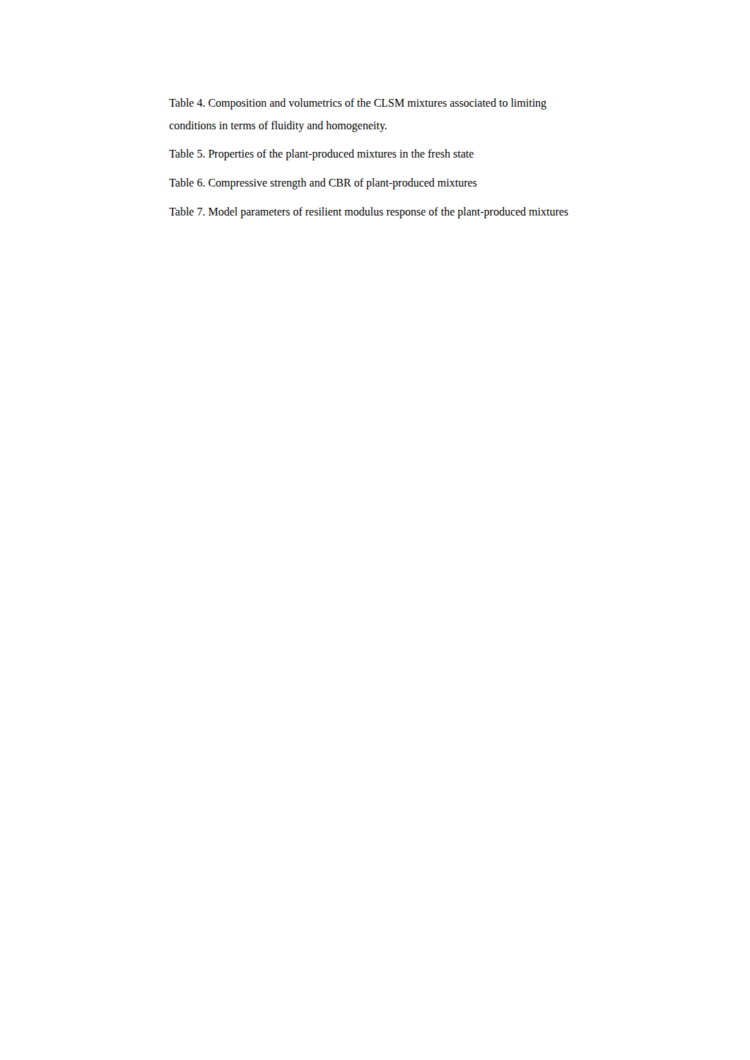Table 4. Composition and volumetrics of the CLSM mixtures associated to limiting conditions in terms of fluidity and homogeneity.
Table 5. Properties of the plant-produced mixtures in the fresh state
Table 6. Compressive strength and CBR of plant-produced mixtures
Table 7. Model parameters of resilient modulus response of the plant-produced mixtures